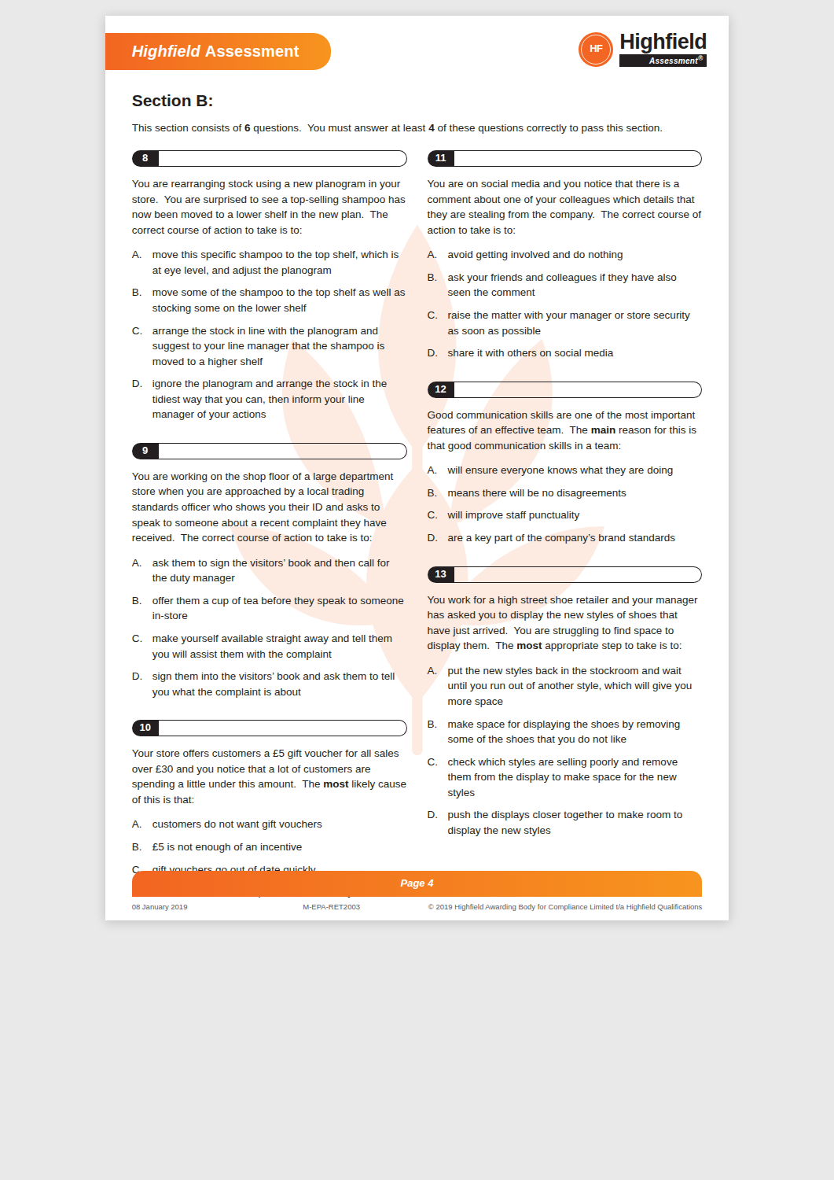Highfield Assessment
HF
Highfield
Assessment®
Section B:
This section consists of 6 questions. You must answer at least 4 of these questions correctly to pass this section.
8
You are rearranging stock using a new planogram in your store. You are surprised to see a top-selling shampoo has now been moved to a lower shelf in the new plan. The correct course of action to take is to:
move this specific shampoo to the top shelf, which is at eye level, and adjust the planogram
move some of the shampoo to the top shelf as well as stocking some on the lower shelf
arrange the stock in line with the planogram and suggest to your line manager that the shampoo is moved to a higher shelf
ignore the planogram and arrange the stock in the tidiest way that you can, then inform your line manager of your actions
9
You are working on the shop floor of a large department store when you are approached by a local trading standards officer who shows you their ID and asks to speak to someone about a recent complaint they have received. The correct course of action to take is to:
ask them to sign the visitors’ book and then call for the duty manager
offer them a cup of tea before they speak to someone in-store
make yourself available straight away and tell them you will assist them with the complaint
sign them into the visitors’ book and ask them to tell you what the complaint is about
10
Your store offers customers a £5 gift voucher for all sales over £30 and you notice that a lot of customers are spending a little under this amount. The most likely cause of this is that:
customers do not want gift vouchers
£5 is not enough of an incentive
gift vouchers go out of date quickly
the offer has not been promoted effectively
11
You are on social media and you notice that there is a comment about one of your colleagues which details that they are stealing from the company. The correct course of action to take is to:
avoid getting involved and do nothing
ask your friends and colleagues if they have also seen the comment
raise the matter with your manager or store security as soon as possible
share it with others on social media
12
Good communication skills are one of the most important features of an effective team. The main reason for this is that good communication skills in a team:
will ensure everyone knows what they are doing
means there will be no disagreements
will improve staff punctuality
are a key part of the company’s brand standards
13
You work for a high street shoe retailer and your manager has asked you to display the new styles of shoes that have just arrived. You are struggling to find space to display them. The most appropriate step to take is to:
put the new styles back in the stockroom and wait until you run out of another style, which will give you more space
make space for displaying the shoes by removing some of the shoes that you do not like
check which styles are selling poorly and remove them from the display to make space for the new styles
push the displays closer together to make room to display the new styles
Page 4
08 January 2019
M-EPA-RET2003
© 2019 Highfield Awarding Body for Compliance Limited t/a Highfield Qualifications